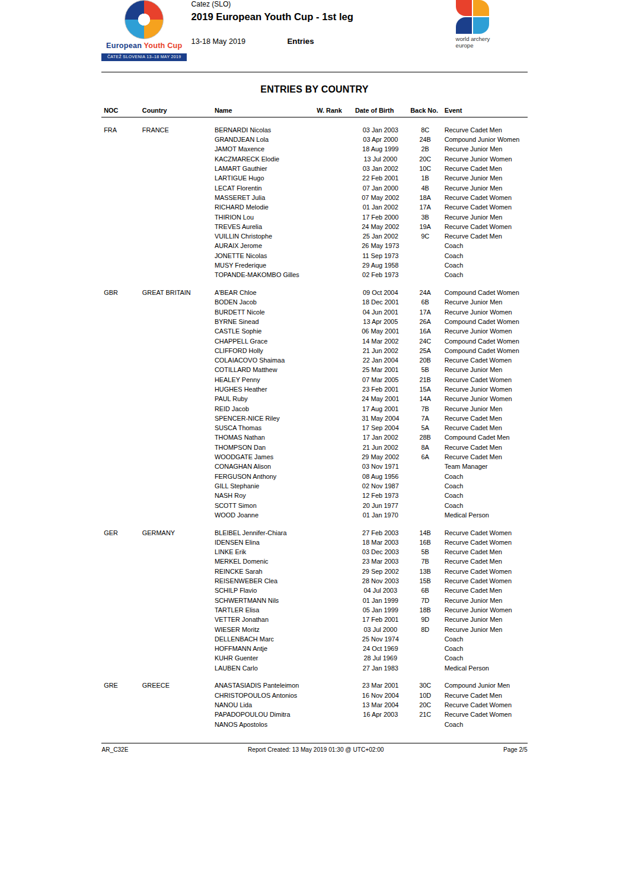European Youth Cup
ČATEŽ SLOVENIA 13–18 MAY 2019
Catez (SLO)
2019 European Youth Cup - 1st leg
13-18 May 2019 Entries
world archery
europe
ENTRIES BY COUNTRY
| NOC | Country | Name | W. Rank | Date of Birth | Back No. | Event |
| --- | --- | --- | --- | --- | --- | --- |
| FRA | FRANCE | BERNARDI Nicolas | | 03 Jan 2003 | 8C | Recurve Cadet Men |
| | | GRANDJEAN Lola | | 03 Apr 2000 | 24B | Compound Junior Women |
| | | JAMOT Maxence | | 18 Aug 1999 | 2B | Recurve Junior Men |
| | | KACZMARECK Elodie | | 13 Jul 2000 | 20C | Recurve Junior Women |
| | | LAMART Gauthier | | 03 Jan 2002 | 10C | Recurve Cadet Men |
| | | LARTIGUE Hugo | | 22 Feb 2001 | 1B | Recurve Junior Men |
| | | LECAT Florentin | | 07 Jan 2000 | 4B | Recurve Junior Men |
| | | MASSERET Julia | | 07 May 2002 | 18A | Recurve Cadet Women |
| | | RICHARD Melodie | | 01 Jan 2002 | 17A | Recurve Cadet Women |
| | | THIRION Lou | | 17 Feb 2000 | 3B | Recurve Junior Men |
| | | TREVES Aurelia | | 24 May 2002 | 19A | Recurve Cadet Women |
| | | VUILLIN Christophe | | 25 Jan 2002 | 9C | Recurve Cadet Men |
| | | AURAIX Jerome | | 26 May 1973 | | Coach |
| | | JONETTE Nicolas | | 11 Sep 1973 | | Coach |
| | | MUSY Frederique | | 29 Aug 1958 | | Coach |
| | | TOPANDE-MAKOMBO Gilles | | 02 Feb 1973 | | Coach |
| GBR | GREAT BRITAIN | A'BEAR Chloe | | 09 Oct 2004 | 24A | Compound Cadet Women |
| | | BODEN Jacob | | 18 Dec 2001 | 6B | Recurve Junior Men |
| | | BURDETT Nicole | | 04 Jun 2001 | 17A | Recurve Junior Women |
| | | BYRNE Sinead | | 13 Apr 2005 | 26A | Compound Cadet Women |
| | | CASTLE Sophie | | 06 May 2001 | 16A | Recurve Junior Women |
| | | CHAPPELL Grace | | 14 Mar 2002 | 24C | Compound Cadet Women |
| | | CLIFFORD Holly | | 21 Jun 2002 | 25A | Compound Cadet Women |
| | | COLAIACOVO Shaimaa | | 22 Jan 2004 | 20B | Recurve Cadet Women |
| | | COTILLARD Matthew | | 25 Mar 2001 | 5B | Recurve Junior Men |
| | | HEALEY Penny | | 07 Mar 2005 | 21B | Recurve Cadet Women |
| | | HUGHES Heather | | 23 Feb 2001 | 15A | Recurve Junior Women |
| | | PAUL Ruby | | 24 May 2001 | 14A | Recurve Junior Women |
| | | REID Jacob | | 17 Aug 2001 | 7B | Recurve Junior Men |
| | | SPENCER-NICE Riley | | 31 May 2004 | 7A | Recurve Cadet Men |
| | | SUSCA Thomas | | 17 Sep 2004 | 5A | Recurve Cadet Men |
| | | THOMAS Nathan | | 17 Jan 2002 | 28B | Compound Cadet Men |
| | | THOMPSON Dan | | 21 Jun 2002 | 8A | Recurve Cadet Men |
| | | WOODGATE James | | 29 May 2002 | 6A | Recurve Cadet Men |
| | | CONAGHAN Alison | | 03 Nov 1971 | | Team Manager |
| | | FERGUSON Anthony | | 08 Aug 1956 | | Coach |
| | | GILL Stephanie | | 02 Nov 1987 | | Coach |
| | | NASH Roy | | 12 Feb 1973 | | Coach |
| | | SCOTT Simon | | 20 Jun 1977 | | Coach |
| | | WOOD Joanne | | 01 Jan 1970 | | Medical Person |
| GER | GERMANY | BLEIBEL Jennifer-Chiara | | 27 Feb 2003 | 14B | Recurve Cadet Women |
| | | IDENSEN Elina | | 18 Mar 2003 | 16B | Recurve Cadet Women |
| | | LINKE Erik | | 03 Dec 2003 | 5B | Recurve Cadet Men |
| | | MERKEL Domenic | | 23 Mar 2003 | 7B | Recurve Cadet Men |
| | | REINCKE Sarah | | 29 Sep 2002 | 13B | Recurve Cadet Women |
| | | REISENWEBER Clea | | 28 Nov 2003 | 15B | Recurve Cadet Women |
| | | SCHILP Flavio | | 04 Jul 2003 | 6B | Recurve Cadet Men |
| | | SCHWERTMANN Nils | | 01 Jan 1999 | 7D | Recurve Junior Men |
| | | TARTLER Elisa | | 05 Jan 1999 | 18B | Recurve Junior Women |
| | | VETTER Jonathan | | 17 Feb 2001 | 9D | Recurve Junior Men |
| | | WIESER Moritz | | 03 Jul 2000 | 8D | Recurve Junior Men |
| | | DELLENBACH Marc | | 25 Nov 1974 | | Coach |
| | | HOFFMANN Antje | | 24 Oct 1969 | | Coach |
| | | KUHR Guenter | | 28 Jul 1969 | | Coach |
| | | LAUBEN Carlo | | 27 Jan 1983 | | Medical Person |
| GRE | GREECE | ANASTASIADIS Panteleimon | | 23 Mar 2001 | 30C | Compound Junior Men |
| | | CHRISTOPOULOS Antonios | | 16 Nov 2004 | 10D | Recurve Cadet Men |
| | | NANOU Lida | | 13 Mar 2004 | 20C | Recurve Cadet Women |
| | | PAPADOPOULOU Dimitra | | 16 Apr 2003 | 21C | Recurve Cadet Women |
| | | NANOS Apostolos | | | | Coach |
AR_C32E
Report Created: 13 May 2019 01:30 @ UTC+02:00
Page 2/5